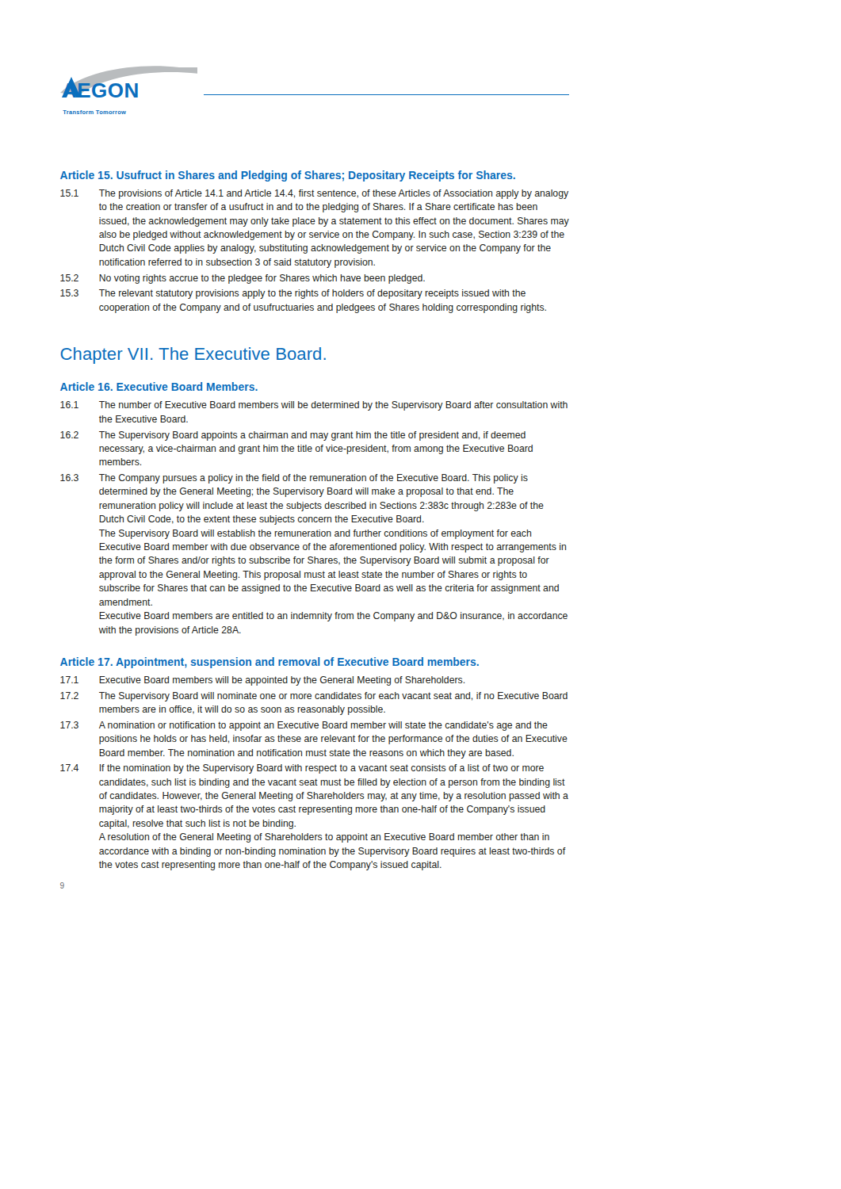AEGON
Transform Tomorrow
Article 15. Usufruct in Shares and Pledging of Shares; Depositary Receipts for Shares.
15.1
The provisions of Article 14.1 and Article 14.4, first sentence, of these Articles of Association apply by analogy to the creation or transfer of a usufruct in and to the pledging of Shares. If a Share certificate has been issued, the acknowledgement may only take place by a statement to this effect on the document. Shares may also be pledged without acknowledgement by or service on the Company. In such case, Section 3:239 of the Dutch Civil Code applies by analogy, substituting acknowledgement by or service on the Company for the notification referred to in subsection 3 of said statutory provision.
15.2
No voting rights accrue to the pledgee for Shares which have been pledged.
15.3
The relevant statutory provisions apply to the rights of holders of depositary receipts issued with the cooperation of the Company and of usufructuaries and pledgees of Shares holding corresponding rights.
Chapter VII. The Executive Board.
Article 16. Executive Board Members.
16.1
The number of Executive Board members will be determined by the Supervisory Board after consultation with the Executive Board.
16.2
The Supervisory Board appoints a chairman and may grant him the title of president and, if deemed necessary, a vice-chairman and grant him the title of vice-president, from among the Executive Board members.
16.3
The Company pursues a policy in the field of the remuneration of the Executive Board. This policy is determined by the General Meeting; the Supervisory Board will make a proposal to that end. The remuneration policy will include at least the subjects described in Sections 2:383c through 2:283e of the Dutch Civil Code, to the extent these subjects concern the Executive Board.
The Supervisory Board will establish the remuneration and further conditions of employment for each Executive Board member with due observance of the aforementioned policy. With respect to arrangements in the form of Shares and/or rights to subscribe for Shares, the Supervisory Board will submit a proposal for approval to the General Meeting. This proposal must at least state the number of Shares or rights to subscribe for Shares that can be assigned to the Executive Board as well as the criteria for assignment and amendment.
Executive Board members are entitled to an indemnity from the Company and D&O insurance, in accordance with the provisions of Article 28A.
Article 17. Appointment, suspension and removal of Executive Board members.
17.1
Executive Board members will be appointed by the General Meeting of Shareholders.
17.2
The Supervisory Board will nominate one or more candidates for each vacant seat and, if no Executive Board members are in office, it will do so as soon as reasonably possible.
17.3
A nomination or notification to appoint an Executive Board member will state the candidate's age and the positions he holds or has held, insofar as these are relevant for the performance of the duties of an Executive Board member. The nomination and notification must state the reasons on which they are based.
17.4
If the nomination by the Supervisory Board with respect to a vacant seat consists of a list of two or more candidates, such list is binding and the vacant seat must be filled by election of a person from the binding list of candidates. However, the General Meeting of Shareholders may, at any time, by a resolution passed with a majority of at least two-thirds of the votes cast representing more than one-half of the Company's issued capital, resolve that such list is not be binding.
A resolution of the General Meeting of Shareholders to appoint an Executive Board member other than in accordance with a binding or non-binding nomination by the Supervisory Board requires at least two-thirds of the votes cast representing more than one-half of the Company's issued capital.
9